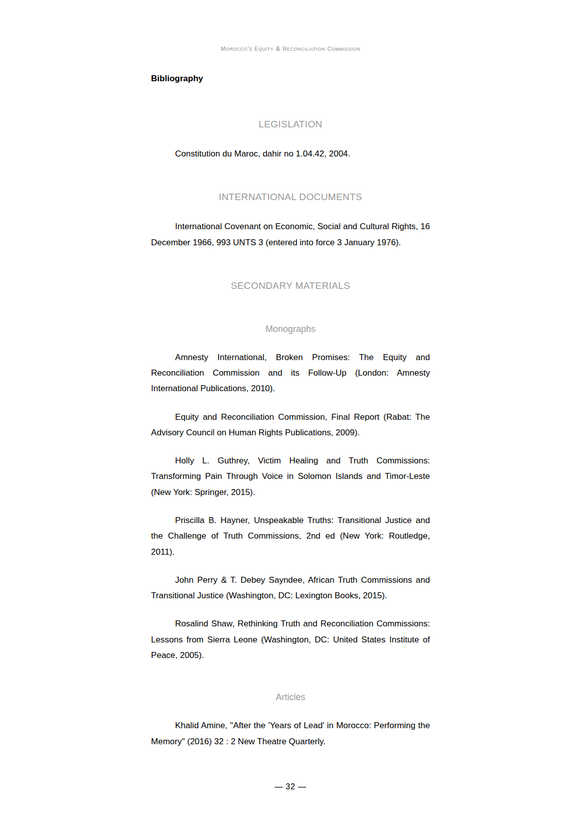Morocco's Equity & Reconciliation Commission
Bibliography
LEGISLATION
Constitution du Maroc, dahir no 1.04.42, 2004.
INTERNATIONAL DOCUMENTS
International Covenant on Economic, Social and Cultural Rights, 16 December 1966, 993 UNTS 3 (entered into force 3 January 1976).
SECONDARY MATERIALS
Monographs
Amnesty International, Broken Promises: The Equity and Reconciliation Commission and its Follow-Up (London: Amnesty International Publications, 2010).
Equity and Reconciliation Commission, Final Report (Rabat: The Advisory Council on Human Rights Publications, 2009).
Holly L. Guthrey, Victim Healing and Truth Commissions: Transforming Pain Through Voice in Solomon Islands and Timor-Leste (New York: Springer, 2015).
Priscilla B. Hayner, Unspeakable Truths: Transitional Justice and the Challenge of Truth Commissions, 2nd ed (New York: Routledge, 2011).
John Perry & T. Debey Sayndee, African Truth Commissions and Transitional Justice (Washington, DC: Lexington Books, 2015).
Rosalind Shaw, Rethinking Truth and Reconciliation Commissions: Lessons from Sierra Leone (Washington, DC: United States Institute of Peace, 2005).
Articles
Khalid Amine, "After the 'Years of Lead' in Morocco: Performing the Memory" (2016) 32 : 2 New Theatre Quarterly.
— 32 —